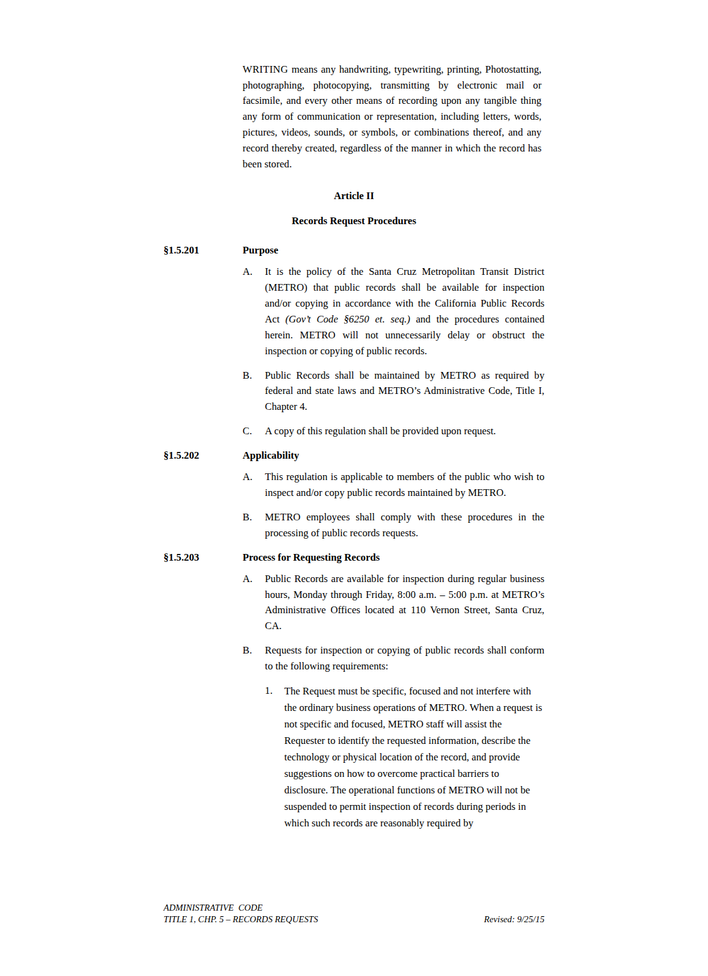WRITING means any handwriting, typewriting, printing, Photostatting, photographing, photocopying, transmitting by electronic mail or facsimile, and every other means of recording upon any tangible thing any form of communication or representation, including letters, words, pictures, videos, sounds, or symbols, or combinations thereof, and any record thereby created, regardless of the manner in which the record has been stored.
Article II
Records Request Procedures
§1.5.201
Purpose
A. It is the policy of the Santa Cruz Metropolitan Transit District (METRO) that public records shall be available for inspection and/or copying in accordance with the California Public Records Act (Gov’t Code §6250 et. seq.) and the procedures contained herein. METRO will not unnecessarily delay or obstruct the inspection or copying of public records.
B. Public Records shall be maintained by METRO as required by federal and state laws and METRO’s Administrative Code, Title I, Chapter 4.
C. A copy of this regulation shall be provided upon request.
§1.5.202
Applicability
A. This regulation is applicable to members of the public who wish to inspect and/or copy public records maintained by METRO.
B. METRO employees shall comply with these procedures in the processing of public records requests.
§1.5.203
Process for Requesting Records
A. Public Records are available for inspection during regular business hours, Monday through Friday, 8:00 a.m. – 5:00 p.m. at METRO’s Administrative Offices located at 110 Vernon Street, Santa Cruz, CA.
B. Requests for inspection or copying of public records shall conform to the following requirements:
1. The Request must be specific, focused and not interfere with the ordinary business operations of METRO. When a request is not specific and focused, METRO staff will assist the Requester to identify the requested information, describe the technology or physical location of the record, and provide suggestions on how to overcome practical barriers to disclosure. The operational functions of METRO will not be suspended to permit inspection of records during periods in which such records are reasonably required by
ADMINISTRATIVE CODE
TITLE 1, CHP. 5 – RECORDS REQUESTS
Revised: 9/25/15